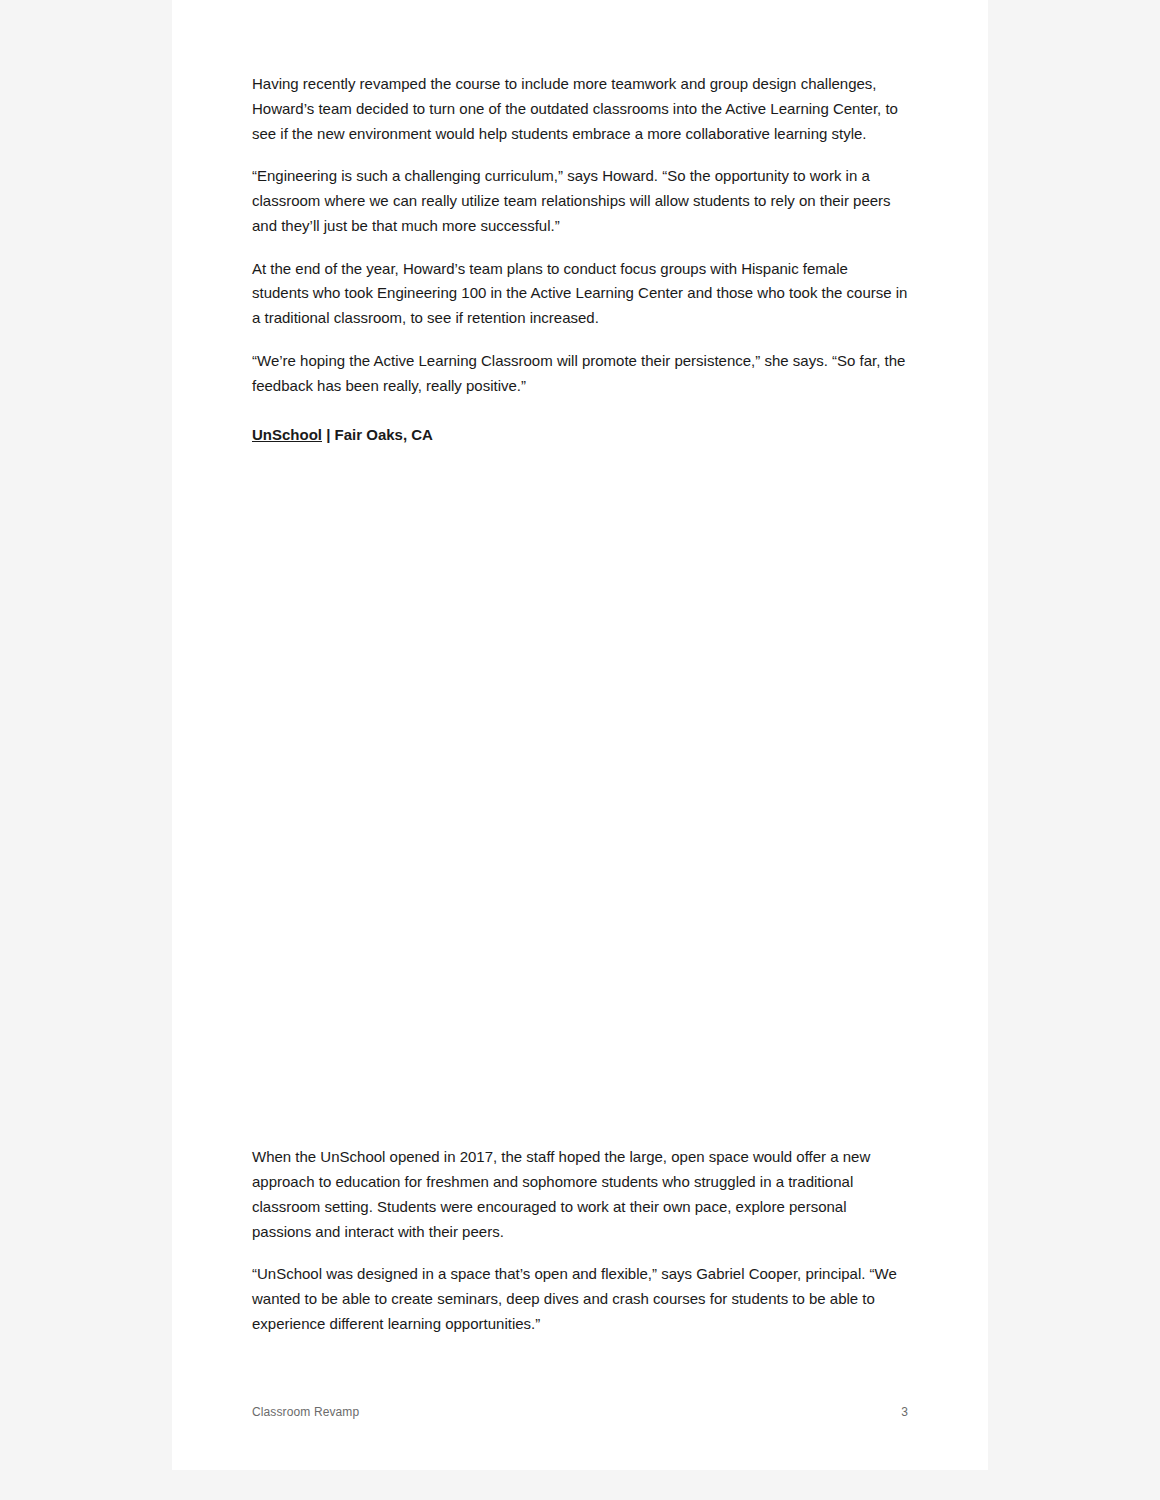Having recently revamped the course to include more teamwork and group design challenges, Howard’s team decided to turn one of the outdated classrooms into the Active Learning Center, to see if the new environment would help students embrace a more collaborative learning style.
“Engineering is such a challenging curriculum,” says Howard. “So the opportunity to work in a classroom where we can really utilize team relationships will allow students to rely on their peers and they’ll just be that much more successful.”
At the end of the year, Howard’s team plans to conduct focus groups with Hispanic female students who took Engineering 100 in the Active Learning Center and those who took the course in a traditional classroom, to see if retention increased.
“We’re hoping the Active Learning Classroom will promote their persistence,” she says. “So far, the feedback has been really, really positive.”
UnSchool | Fair Oaks, CA
When the UnSchool opened in 2017, the staff hoped the large, open space would offer a new approach to education for freshmen and sophomore students who struggled in a traditional classroom setting. Students were encouraged to work at their own pace, explore personal passions and interact with their peers.
“UnSchool was designed in a space that’s open and flexible,” says Gabriel Cooper, principal. “We wanted to be able to create seminars, deep dives and crash courses for students to be able to experience different learning opportunities.”
Classroom Revamp 3